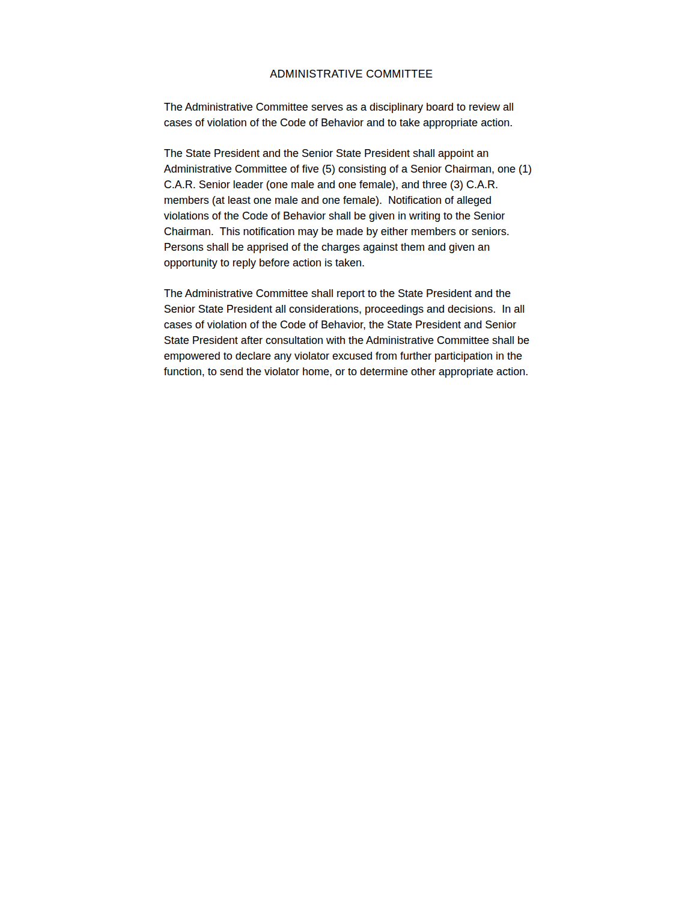ADMINISTRATIVE COMMITTEE
The Administrative Committee serves as a disciplinary board to review all cases of violation of the Code of Behavior and to take appropriate action.
The State President and the Senior State President shall appoint an Administrative Committee of five (5) consisting of a Senior Chairman, one (1) C.A.R. Senior leader (one male and one female), and three (3) C.A.R. members (at least one male and one female). Notification of alleged violations of the Code of Behavior shall be given in writing to the Senior Chairman. This notification may be made by either members or seniors. Persons shall be apprised of the charges against them and given an opportunity to reply before action is taken.
The Administrative Committee shall report to the State President and the Senior State President all considerations, proceedings and decisions. In all cases of violation of the Code of Behavior, the State President and Senior State President after consultation with the Administrative Committee shall be empowered to declare any violator excused from further participation in the function, to send the violator home, or to determine other appropriate action.